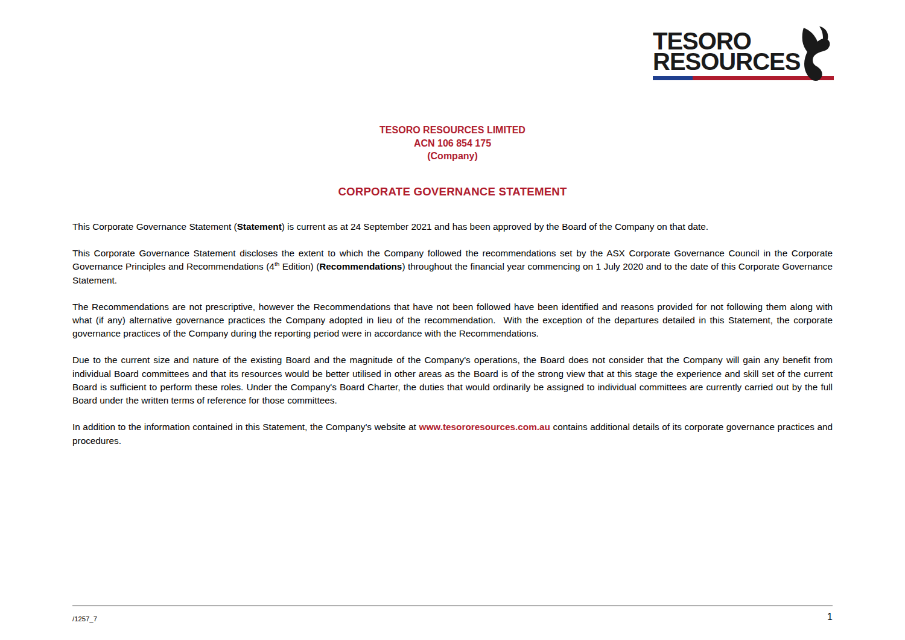TESORO
RESOURCES
TESORO RESOURCES LIMITED
ACN 106 854 175
(Company)
CORPORATE GOVERNANCE STATEMENT
This Corporate Governance Statement (Statement) is current as at 24 September 2021 and has been approved by the Board of the Company on that date.
This Corporate Governance Statement discloses the extent to which the Company followed the recommendations set by the ASX Corporate Governance Council in the Corporate Governance Principles and Recommendations (4th Edition) (Recommendations) throughout the financial year commencing on 1 July 2020 and to the date of this Corporate Governance Statement.
The Recommendations are not prescriptive, however the Recommendations that have not been followed have been identified and reasons provided for not following them along with what (if any) alternative governance practices the Company adopted in lieu of the recommendation. With the exception of the departures detailed in this Statement, the corporate governance practices of the Company during the reporting period were in accordance with the Recommendations.
Due to the current size and nature of the existing Board and the magnitude of the Company's operations, the Board does not consider that the Company will gain any benefit from individual Board committees and that its resources would be better utilised in other areas as the Board is of the strong view that at this stage the experience and skill set of the current Board is sufficient to perform these roles. Under the Company's Board Charter, the duties that would ordinarily be assigned to individual committees are currently carried out by the full Board under the written terms of reference for those committees.
In addition to the information contained in this Statement, the Company's website at www.tesororesources.com.au contains additional details of its corporate governance practices and procedures.
/1257_7 1